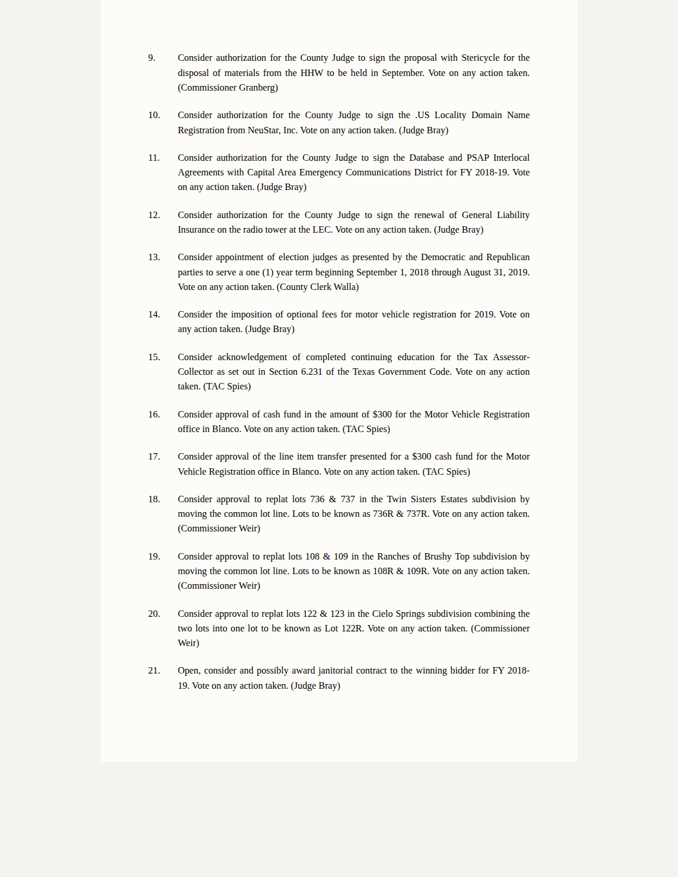9. Consider authorization for the County Judge to sign the proposal with Stericycle for the disposal of materials from the HHW to be held in September. Vote on any action taken. (Commissioner Granberg)
10. Consider authorization for the County Judge to sign the .US Locality Domain Name Registration from NeuStar, Inc. Vote on any action taken. (Judge Bray)
11. Consider authorization for the County Judge to sign the Database and PSAP Interlocal Agreements with Capital Area Emergency Communications District for FY 2018-19. Vote on any action taken. (Judge Bray)
12. Consider authorization for the County Judge to sign the renewal of General Liability Insurance on the radio tower at the LEC. Vote on any action taken. (Judge Bray)
13. Consider appointment of election judges as presented by the Democratic and Republican parties to serve a one (1) year term beginning September 1, 2018 through August 31, 2019. Vote on any action taken. (County Clerk Walla)
14. Consider the imposition of optional fees for motor vehicle registration for 2019. Vote on any action taken. (Judge Bray)
15. Consider acknowledgement of completed continuing education for the Tax Assessor-Collector as set out in Section 6.231 of the Texas Government Code. Vote on any action taken. (TAC Spies)
16. Consider approval of cash fund in the amount of $300 for the Motor Vehicle Registration office in Blanco. Vote on any action taken. (TAC Spies)
17. Consider approval of the line item transfer presented for a $300 cash fund for the Motor Vehicle Registration office in Blanco. Vote on any action taken. (TAC Spies)
18. Consider approval to replat lots 736 & 737 in the Twin Sisters Estates subdivision by moving the common lot line. Lots to be known as 736R & 737R. Vote on any action taken. (Commissioner Weir)
19. Consider approval to replat lots 108 & 109 in the Ranches of Brushy Top subdivision by moving the common lot line. Lots to be known as 108R & 109R. Vote on any action taken. (Commissioner Weir)
20. Consider approval to replat lots 122 & 123 in the Cielo Springs subdivision combining the two lots into one lot to be known as Lot 122R. Vote on any action taken. (Commissioner Weir)
21. Open, consider and possibly award janitorial contract to the winning bidder for FY 2018-19. Vote on any action taken. (Judge Bray)